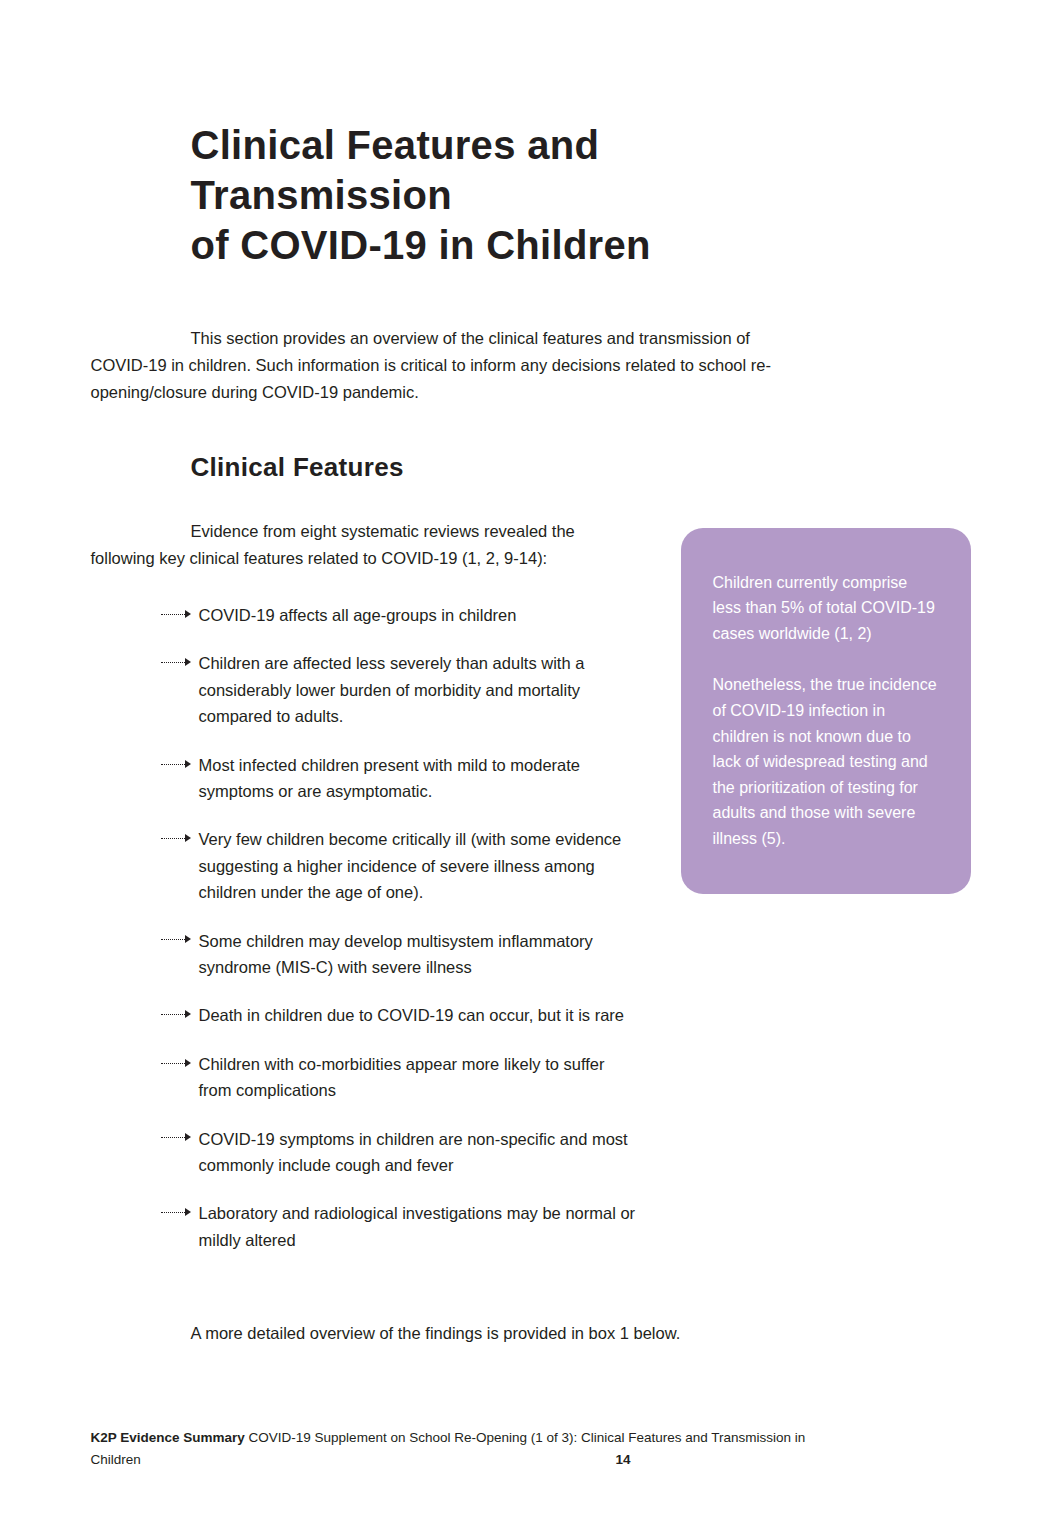Clinical Features and Transmission
of COVID-19 in Children
This section provides an overview of the clinical features and transmission of COVID-19 in children. Such information is critical to inform any decisions related to school re-opening/closure during COVID-19 pandemic.
Clinical Features
Evidence from eight systematic reviews revealed the following key clinical features related to COVID-19 (1, 2, 9-14):
COVID-19 affects all age-groups in children
Children are affected less severely than adults with a considerably lower burden of morbidity and mortality compared to adults.
Most infected children present with mild to moderate symptoms or are asymptomatic.
Very few children become critically ill (with some evidence suggesting a higher incidence of severe illness among children under the age of one).
Some children may develop multisystem inflammatory syndrome (MIS-C) with severe illness
Death in children due to COVID-19 can occur, but it is rare
Children with co-morbidities appear more likely to suffer from complications
COVID-19 symptoms in children are non-specific and most commonly include cough and fever
Laboratory and radiological investigations may be normal or mildly altered
Children currently comprise less than 5% of total COVID-19 cases worldwide (1, 2)
Nonetheless, the true incidence of COVID-19 infection in children is not known due to lack of widespread testing and the prioritization of testing for adults and those with severe illness (5).
A more detailed overview of the findings is provided in box 1 below.
K2P Evidence Summary COVID-19 Supplement on School Re-Opening (1 of 3): Clinical Features and Transmission in Children 14